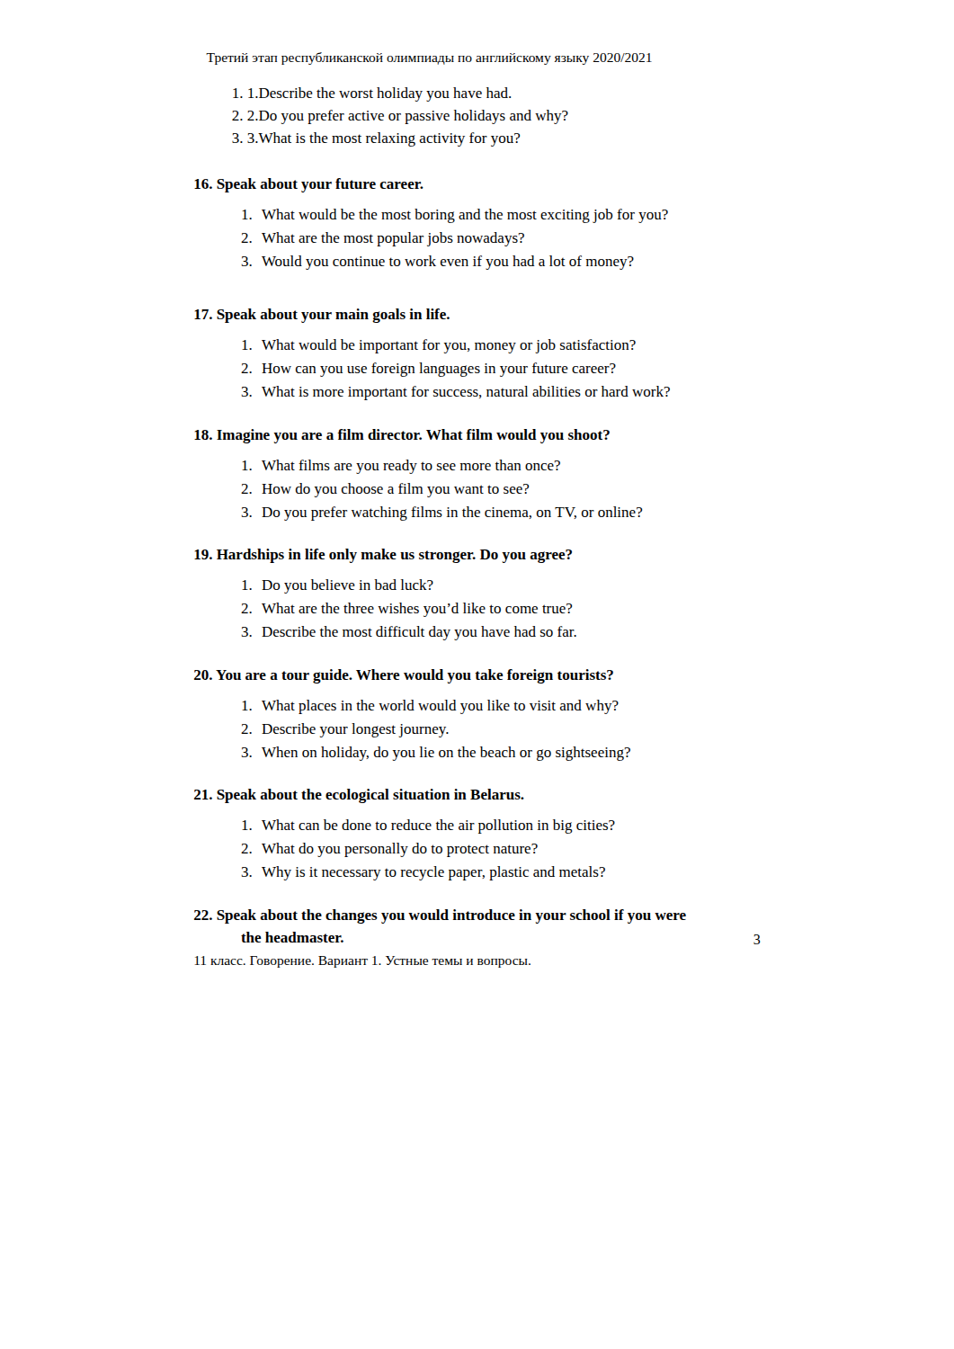Третий этап республиканской олимпиады по английскому языку 2020/2021
1. Describe the worst holiday you have had.
2. Do you prefer active or passive holidays and why?
3. What is the most relaxing activity for you?
16. Speak about your future career.
1. What would be the most boring and the most exciting job for you?
2. What are the most popular jobs nowadays?
3. Would you continue to work even if you had a lot of money?
17. Speak about your main goals in life.
1. What would be important for you, money or job satisfaction?
2. How can you use foreign languages in your future career?
3. What is more important for success, natural abilities or hard work?
18. Imagine you are a film director. What film would you shoot?
1. What films are you ready to see more than once?
2. How do you choose a film you want to see?
3. Do you prefer watching films in the cinema, on TV, or online?
19. Hardships in life only make us stronger. Do you agree?
1. Do you believe in bad luck?
2. What are the three wishes you’d like to come true?
3. Describe the most difficult day you have had so far.
20. You are a tour guide. Where would you take foreign tourists?
1. What places in the world would you like to visit and why?
2. Describe your longest journey.
3. When on holiday, do you lie on the beach or go sightseeing?
21. Speak about the ecological situation in Belarus.
1. What can be done to reduce the air pollution in big cities?
2. What do you personally do to protect nature?
3. Why is it necessary to recycle paper, plastic and metals?
22. Speak about the changes you would introduce in your school if you were the headmaster.
3 11 класс. Говорение. Вариант 1. Устные темы и вопросы.